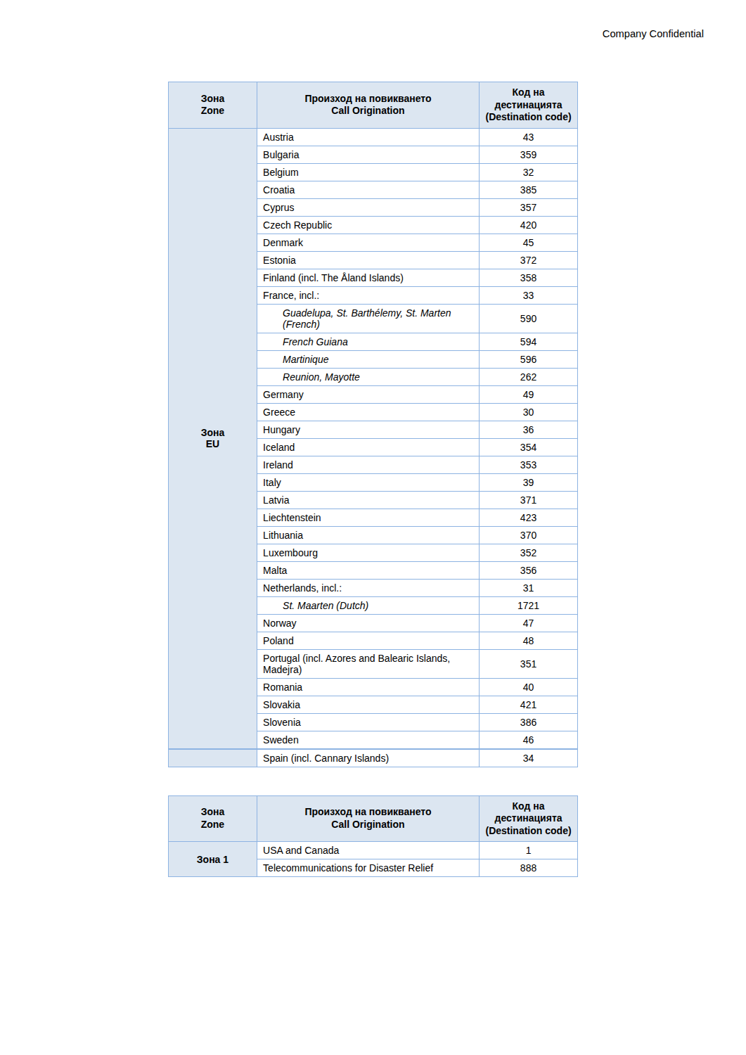Company Confidential
| Зона Zone | Произход на повикването Call Origination | Код на дестинацията (Destination code) |
| --- | --- | --- |
| Зона EU | Austria | 43 |
| Bulgaria | 359 |
| Belgium | 32 |
| Croatia | 385 |
| Cyprus | 357 |
| Czech Republic | 420 |
| Denmark | 45 |
| Estonia | 372 |
| Finland (incl. The Åland Islands) | 358 |
| France, incl.: | 33 |
| Guadelupa, St. Barthélemy, St. Marten (French) | 590 |
| French Guiana | 594 |
| Martinique | 596 |
| Reunion, Mayotte | 262 |
| Germany | 49 |
| Greece | 30 |
| Hungary | 36 |
| Iceland | 354 |
| Ireland | 353 |
| Italy | 39 |
| Latvia | 371 |
| Liechtenstein | 423 |
| Lithuania | 370 |
| Luxembourg | 352 |
| Malta | 356 |
| Netherlands, incl.: | 31 |
| St. Maarten (Dutch) | 1721 |
| Norway | 47 |
| Poland | 48 |
| Portugal (incl. Azores and Balearic Islands, Madejra) | 351 |
| Romania | 40 |
| Slovakia | 421 |
| Slovenia | 386 |
| Sweden | 46 |
| | Spain (incl. Cannary Islands) | 34 |
| Зона Zone | Произход на повикването Call Origination | Код на дестинацията (Destination code) |
| --- | --- | --- |
| Зона 1 | USA and Canada | 1 |
| Telecommunications for Disaster Relief | 888 |